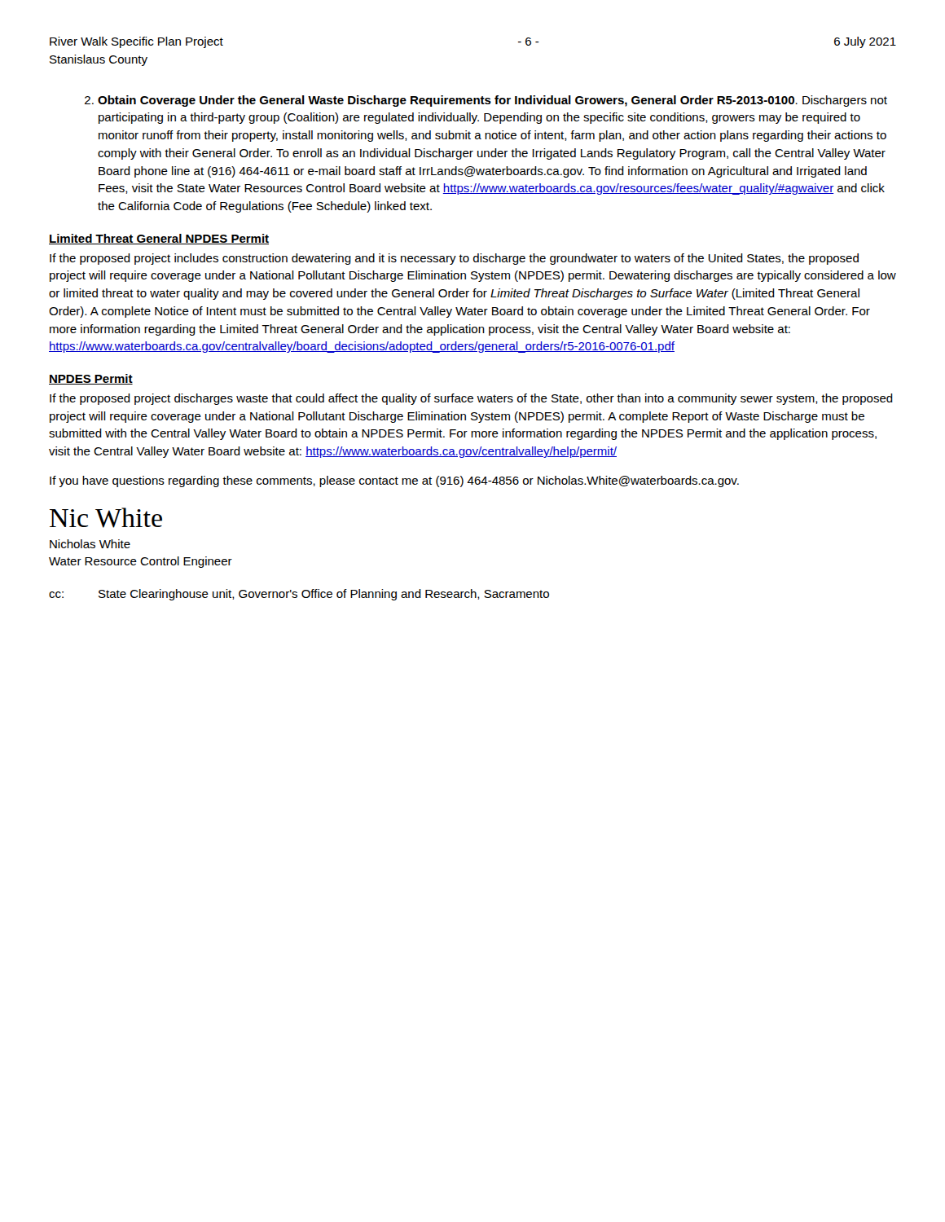River Walk Specific Plan Project
Stanislaus County
- 6 -
6 July 2021
Obtain Coverage Under the General Waste Discharge Requirements for Individual Growers, General Order R5-2013-0100. Dischargers not participating in a third-party group (Coalition) are regulated individually. Depending on the specific site conditions, growers may be required to monitor runoff from their property, install monitoring wells, and submit a notice of intent, farm plan, and other action plans regarding their actions to comply with their General Order. To enroll as an Individual Discharger under the Irrigated Lands Regulatory Program, call the Central Valley Water Board phone line at (916) 464-4611 or e-mail board staff at IrrLands@waterboards.ca.gov. To find information on Agricultural and Irrigated land Fees, visit the State Water Resources Control Board website at https://www.waterboards.ca.gov/resources/fees/water_quality/#agwaiver and click the California Code of Regulations (Fee Schedule) linked text.
Limited Threat General NPDES Permit
If the proposed project includes construction dewatering and it is necessary to discharge the groundwater to waters of the United States, the proposed project will require coverage under a National Pollutant Discharge Elimination System (NPDES) permit. Dewatering discharges are typically considered a low or limited threat to water quality and may be covered under the General Order for Limited Threat Discharges to Surface Water (Limited Threat General Order). A complete Notice of Intent must be submitted to the Central Valley Water Board to obtain coverage under the Limited Threat General Order. For more information regarding the Limited Threat General Order and the application process, visit the Central Valley Water Board website at:
https://www.waterboards.ca.gov/centralvalley/board_decisions/adopted_orders/general_orders/r5-2016-0076-01.pdf
NPDES Permit
If the proposed project discharges waste that could affect the quality of surface waters of the State, other than into a community sewer system, the proposed project will require coverage under a National Pollutant Discharge Elimination System (NPDES) permit. A complete Report of Waste Discharge must be submitted with the Central Valley Water Board to obtain a NPDES Permit. For more information regarding the NPDES Permit and the application process, visit the Central Valley Water Board website at: https://www.waterboards.ca.gov/centralvalley/help/permit/
If you have questions regarding these comments, please contact me at (916) 464-4856 or Nicholas.White@waterboards.ca.gov.
Nic White
Nicholas White
Water Resource Control Engineer
cc:
State Clearinghouse unit, Governor's Office of Planning and Research, Sacramento